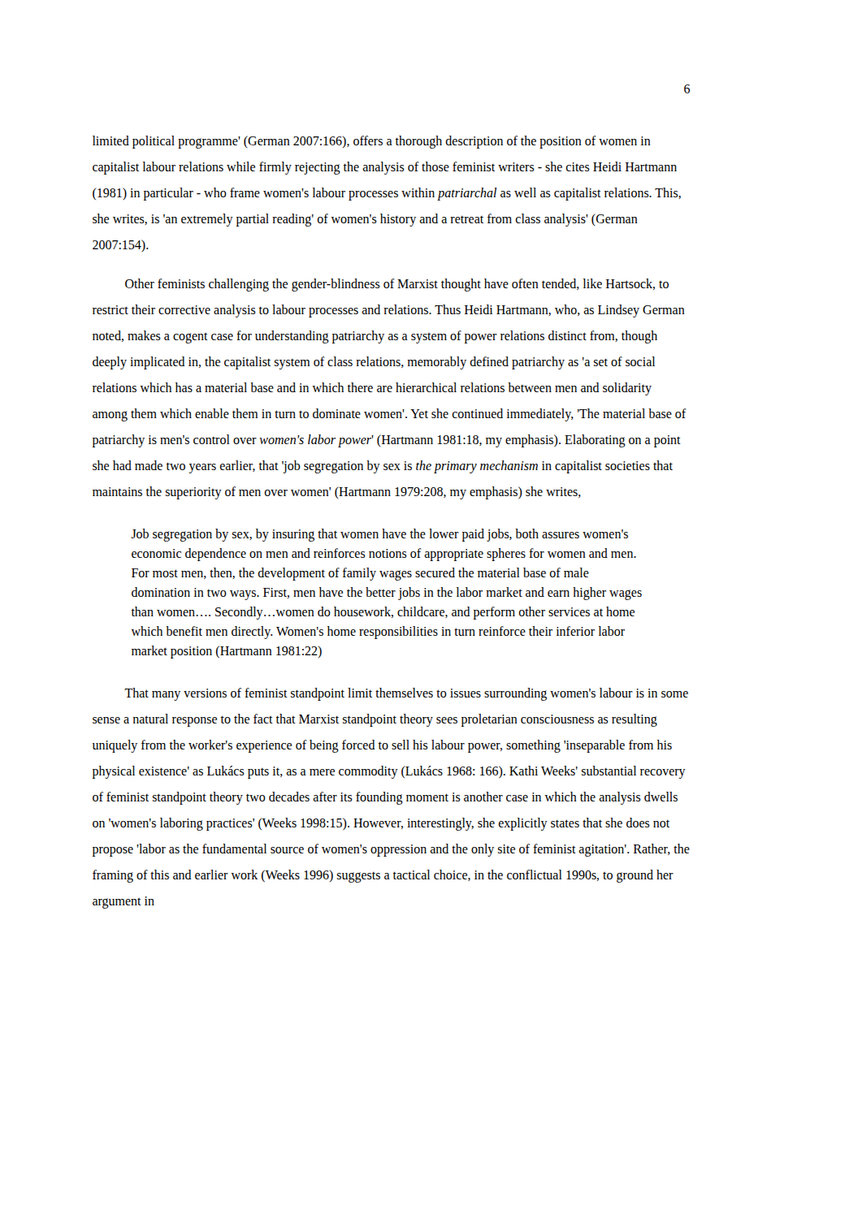6
limited political programme' (German 2007:166), offers a thorough description of the position of women in capitalist labour relations while firmly rejecting the analysis of those feminist writers - she cites Heidi Hartmann (1981) in particular - who frame women's labour processes within patriarchal as well as capitalist relations. This, she writes, is 'an extremely partial reading' of women's history and a retreat from class analysis' (German 2007:154).
Other feminists challenging the gender-blindness of Marxist thought have often tended, like Hartsock, to restrict their corrective analysis to labour processes and relations. Thus Heidi Hartmann, who, as Lindsey German noted, makes a cogent case for understanding patriarchy as a system of power relations distinct from, though deeply implicated in, the capitalist system of class relations, memorably defined patriarchy as 'a set of social relations which has a material base and in which there are hierarchical relations between men and solidarity among them which enable them in turn to dominate women'. Yet she continued immediately, 'The material base of patriarchy is men's control over women's labor power' (Hartmann 1981:18, my emphasis). Elaborating on a point she had made two years earlier, that 'job segregation by sex is the primary mechanism in capitalist societies that maintains the superiority of men over women' (Hartmann 1979:208, my emphasis) she writes,
Job segregation by sex, by insuring that women have the lower paid jobs, both assures women's economic dependence on men and reinforces notions of appropriate spheres for women and men. For most men, then, the development of family wages secured the material base of male domination in two ways. First, men have the better jobs in the labor market and earn higher wages than women…. Secondly…women do housework, childcare, and perform other services at home which benefit men directly. Women's home responsibilities in turn reinforce their inferior labor market position (Hartmann 1981:22)
That many versions of feminist standpoint limit themselves to issues surrounding women's labour is in some sense a natural response to the fact that Marxist standpoint theory sees proletarian consciousness as resulting uniquely from the worker's experience of being forced to sell his labour power, something 'inseparable from his physical existence' as Lukács puts it, as a mere commodity (Lukács 1968: 166). Kathi Weeks' substantial recovery of feminist standpoint theory two decades after its founding moment is another case in which the analysis dwells on 'women's laboring practices' (Weeks 1998:15). However, interestingly, she explicitly states that she does not propose 'labor as the fundamental source of women's oppression and the only site of feminist agitation'. Rather, the framing of this and earlier work (Weeks 1996) suggests a tactical choice, in the conflictual 1990s, to ground her argument in